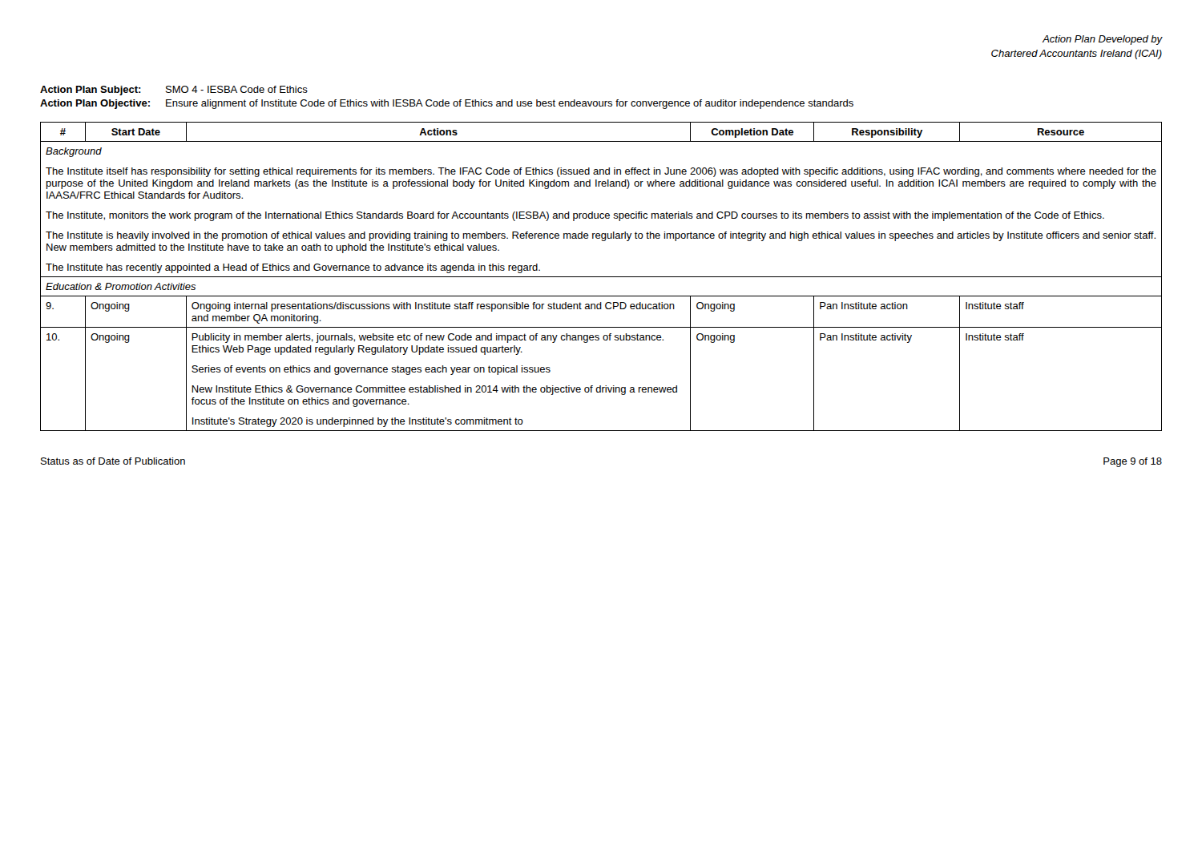Action Plan Developed by
Chartered Accountants Ireland (ICAI)
| Action Plan Subject: | SMO 4 - IESBA Code of Ethics |
| Action Plan Objective: | Ensure alignment of Institute Code of Ethics with IESBA Code of Ethics and use best endeavours for convergence of auditor independence standards |
| # | Start Date | Actions | Completion Date | Responsibility | Resource |
| --- | --- | --- | --- | --- | --- |
| Background The Institute itself has responsibility for setting ethical requirements for its members. The IFAC Code of Ethics (issued and in effect in June 2006) was adopted with specific additions, using IFAC wording, and comments where needed for the purpose of the United Kingdom and Ireland markets (as the Institute is a professional body for United Kingdom and Ireland) or where additional guidance was considered useful. In addition ICAI members are required to comply with the IAASA/FRC Ethical Standards for Auditors. The Institute, monitors the work program of the International Ethics Standards Board for Accountants (IESBA) and produce specific materials and CPD courses to its members to assist with the implementation of the Code of Ethics. The Institute is heavily involved in the promotion of ethical values and providing training to members. Reference made regularly to the importance of integrity and high ethical values in speeches and articles by Institute officers and senior staff. New members admitted to the Institute have to take an oath to uphold the Institute's ethical values. The Institute has recently appointed a Head of Ethics and Governance to advance its agenda in this regard. |
| Education & Promotion Activities |
| 9. | Ongoing | Ongoing internal presentations/discussions with Institute staff responsible for student and CPD education and member QA monitoring. | Ongoing | Pan Institute action | Institute staff |
| 10. | Ongoing | Publicity in member alerts, journals, website etc of new Code and impact of any changes of substance. Ethics Web Page updated regularly Regulatory Update issued quarterly. Series of events on ethics and governance stages each year on topical issues New Institute Ethics & Governance Committee established in 2014 with the objective of driving a renewed focus of the Institute on ethics and governance. Institute's Strategy 2020 is underpinned by the Institute's commitment to | Ongoing | Pan Institute activity | Institute staff |
Status as of Date of Publication
Page 9 of 18